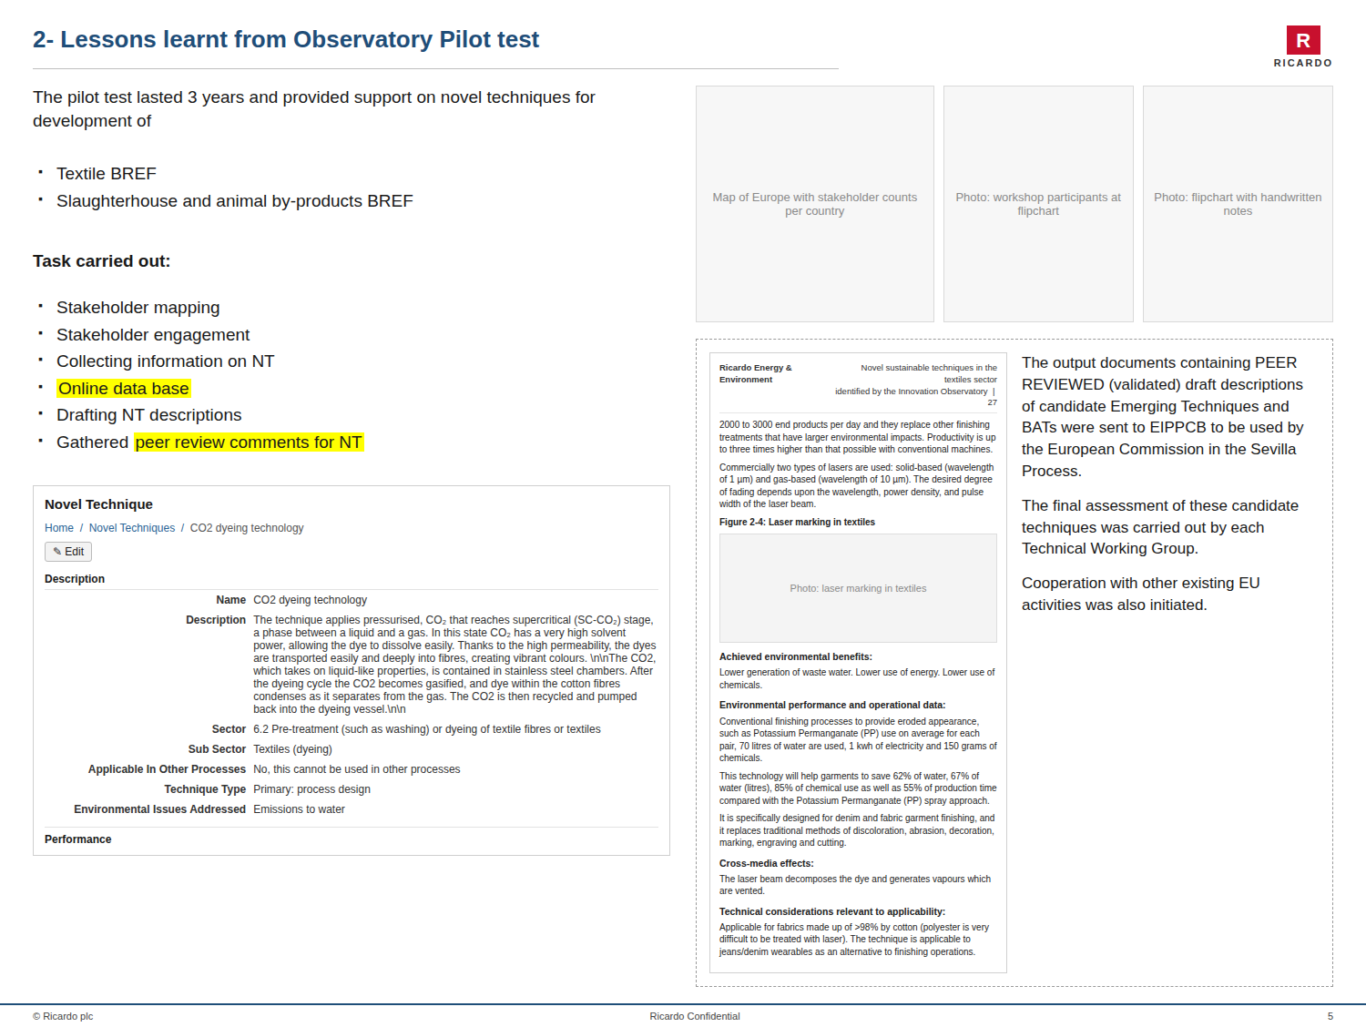2- Lessons learnt from Observatory Pilot test
R RICARDO
The pilot test lasted 3 years and provided support on novel techniques for development of
Textile BREF
Slaughterhouse and animal by-products BREF
Task carried out:
Stakeholder mapping
Stakeholder engagement
Collecting information on NT
Online data base
Drafting NT descriptions
Gathered peer review comments for NT
Novel Technique
Home / Novel Techniques / CO2 dyeing technology
✎ Edit
Description
| Name | CO2 dyeing technology |
| Description | The technique applies pressurised, CO₂ that reaches supercritical (SC-CO₂) stage, a phase between a liquid and a gas. In this state CO₂ has a very high solvent power, allowing the dye to dissolve easily. Thanks to the high permeability, the dyes are transported easily and deeply into fibres, creating vibrant colours. \n\nThe CO2, which takes on liquid-like properties, is contained in stainless steel chambers. After the dyeing cycle the CO2 becomes gasified, and dye within the cotton fibres condenses as it separates from the gas. The CO2 is then recycled and pumped back into the dyeing vessel.\n\n |
| Sector | 6.2 Pre-treatment (such as washing) or dyeing of textile fibres or textiles |
| Sub Sector | Textiles (dyeing) |
| Applicable In Other Processes | No, this cannot be used in other processes |
| Technique Type | Primary: process design |
| Environmental Issues Addressed | Emissions to water |
Performance
Map of Europe with stakeholder counts per country
Photo: workshop participants at flipchart
Photo: flipchart with handwritten notes
Ricardo Energy & Environment Novel sustainable techniques in the textiles sector
identified by the Innovation Observatory | 27
2000 to 3000 end products per day and they replace other finishing treatments that have larger environmental impacts. Productivity is up to three times higher than that possible with conventional machines.
Commercially two types of lasers are used: solid-based (wavelength of 1 µm) and gas-based (wavelength of 10 µm). The desired degree of fading depends upon the wavelength, power density, and pulse width of the laser beam.
Figure 2-4: Laser marking in textiles
Photo: laser marking in textiles
Achieved environmental benefits:
Lower generation of waste water. Lower use of energy. Lower use of chemicals.
Environmental performance and operational data:
Conventional finishing processes to provide eroded appearance, such as Potassium Permanganate (PP) use on average for each pair, 70 litres of water are used, 1 kwh of electricity and 150 grams of chemicals.
This technology will help garments to save 62% of water, 67% of water (litres), 85% of chemical use as well as 55% of production time compared with the Potassium Permanganate (PP) spray approach.
It is specifically designed for denim and fabric garment finishing, and it replaces traditional methods of discoloration, abrasion, decoration, marking, engraving and cutting.
Cross-media effects:
The laser beam decomposes the dye and generates vapours which are vented.
Technical considerations relevant to applicability:
Applicable for fabrics made up of >98% by cotton (polyester is very difficult to be treated with laser). The technique is applicable to jeans/denim wearables as an alternative to finishing operations.
The output documents containing PEER REVIEWED (validated) draft descriptions of candidate Emerging Techniques and BATs were sent to EIPPCB to be used by the European Commission in the Sevilla Process.
The final assessment of these candidate techniques was carried out by each Technical Working Group.
Cooperation with other existing EU activities was also initiated.
© Ricardo plc
Ricardo Confidential
5